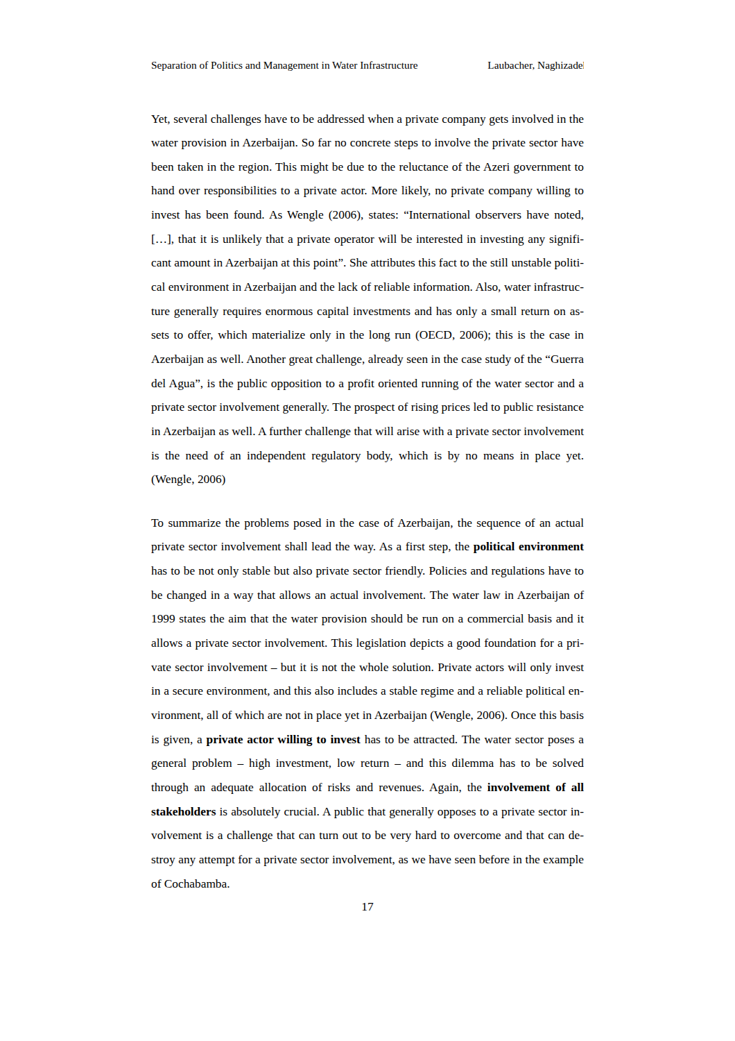Separation of Politics and Management in Water Infrastructure Laubacher, Naghizadeh, Schmid
Yet, several challenges have to be addressed when a private company gets involved in the water provision in Azerbaijan. So far no concrete steps to involve the private sector have been taken in the region. This might be due to the reluctance of the Azeri government to hand over responsibilities to a private actor. More likely, no private company willing to invest has been found. As Wengle (2006), states: “International observers have noted, […], that it is unlikely that a private operator will be interested in investing any significant amount in Azerbaijan at this point”. She attributes this fact to the still unstable political environment in Azerbaijan and the lack of reliable information. Also, water infrastructure generally requires enormous capital investments and has only a small return on assets to offer, which materialize only in the long run (OECD, 2006); this is the case in Azerbaijan as well. Another great challenge, already seen in the case study of the “Guerra del Agua”, is the public opposition to a profit oriented running of the water sector and a private sector involvement generally. The prospect of rising prices led to public resistance in Azerbaijan as well. A further challenge that will arise with a private sector involvement is the need of an independent regulatory body, which is by no means in place yet. (Wengle, 2006)
To summarize the problems posed in the case of Azerbaijan, the sequence of an actual private sector involvement shall lead the way. As a first step, the political environment has to be not only stable but also private sector friendly. Policies and regulations have to be changed in a way that allows an actual involvement. The water law in Azerbaijan of 1999 states the aim that the water provision should be run on a commercial basis and it allows a private sector involvement. This legislation depicts a good foundation for a private sector involvement – but it is not the whole solution. Private actors will only invest in a secure environment, and this also includes a stable regime and a reliable political environment, all of which are not in place yet in Azerbaijan (Wengle, 2006). Once this basis is given, a private actor willing to invest has to be attracted. The water sector poses a general problem – high investment, low return – and this dilemma has to be solved through an adequate allocation of risks and revenues. Again, the involvement of all stakeholders is absolutely crucial. A public that generally opposes to a private sector involvement is a challenge that can turn out to be very hard to overcome and that can destroy any attempt for a private sector involvement, as we have seen before in the example of Cochabamba.
17